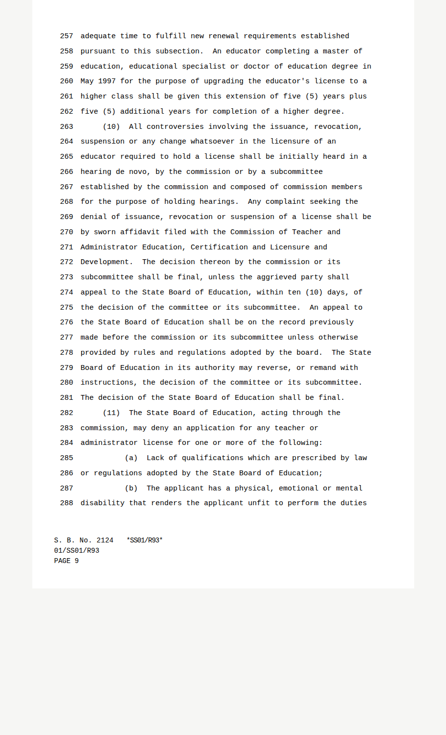Senate Bill No. 2124 — page text, lines 257–288
adequate time to fulfill new renewal requirements established
pursuant to this subsection. An educator completing a master of
education, educational specialist or doctor of education degree in
May 1997 for the purpose of upgrading the educator's license to a
higher class shall be given this extension of five (5) years plus
five (5) additional years for completion of a higher degree.
(10) All controversies involving the issuance, revocation,
suspension or any change whatsoever in the licensure of an
educator required to hold a license shall be initially heard in a
hearing de novo, by the commission or by a subcommittee
established by the commission and composed of commission members
for the purpose of holding hearings. Any complaint seeking the
denial of issuance, revocation or suspension of a license shall be
by sworn affidavit filed with the Commission of Teacher and
Administrator Education, Certification and Licensure and
Development. The decision thereon by the commission or its
subcommittee shall be final, unless the aggrieved party shall
appeal to the State Board of Education, within ten (10) days, of
the decision of the committee or its subcommittee. An appeal to
the State Board of Education shall be on the record previously
made before the commission or its subcommittee unless otherwise
provided by rules and regulations adopted by the board. The State
Board of Education in its authority may reverse, or remand with
instructions, the decision of the committee or its subcommittee.
The decision of the State Board of Education shall be final.
(11) The State Board of Education, acting through the
commission, may deny an application for any teacher or
administrator license for one or more of the following:
(a) Lack of qualifications which are prescribed by law
or regulations adopted by the State Board of Education;
(b) The applicant has a physical, emotional or mental
disability that renders the applicant unfit to perform the duties
S. B. No. 2124 *SS01/R93*
01/SS01/R93
PAGE 9